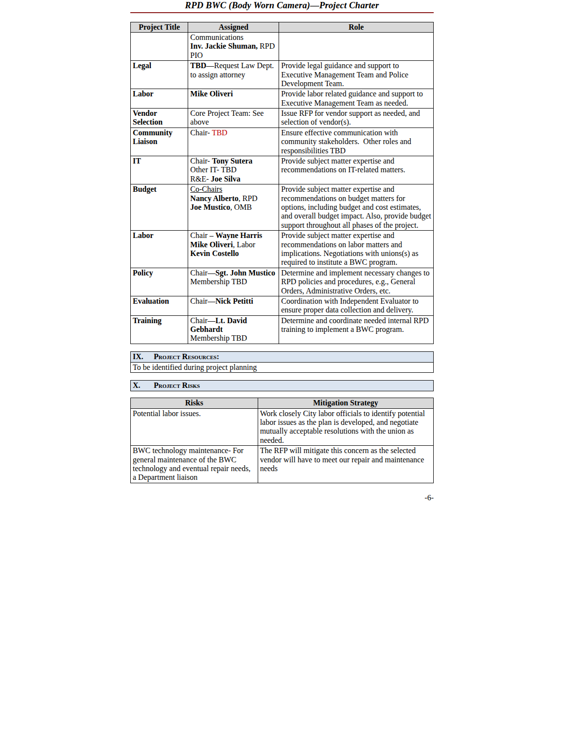RPD BWC (Body Worn Camera)—Project Charter
| Project Title | Assigned | Role |
| --- | --- | --- |
| | Communications Inv. Jackie Shuman, RPD PIO | |
| Legal | TBD —Request Law Dept. to assign attorney | Provide legal guidance and support to Executive Management Team and Police Development Team. |
| Labor | Mike Oliveri | Provide labor related guidance and support to Executive Management Team as needed. |
| Vendor Selection | Core Project Team: See above | Issue RFP for vendor support as needed, and selection of vendor(s). |
| Community Liaison | Chair- TBD | Ensure effective communication with community stakeholders. Other roles and responsibilities TBD |
| IT | Chair- Tony Sutera Other IT- TBD R&E- Joe Silva | Provide subject matter expertise and recommendations on IT-related matters. |
| Budget | Co-Chairs Nancy Alberto , RPD Joe Mustico , OMB | Provide subject matter expertise and recommendations on budget matters for options, including budget and cost estimates, and overall budget impact. Also, provide budget support throughout all phases of the project. |
| Labor | Chair – Wayne Harris Mike Oliveri , Labor Kevin Costello | Provide subject matter expertise and recommendations on labor matters and implications. Negotiations with unions(s) as required to institute a BWC program. |
| Policy | Chair— Sgt. John Mustico Membership TBD | Determine and implement necessary changes to RPD policies and procedures, e.g., General Orders, Administrative Orders, etc. |
| Evaluation | Chair— Nick Petitti | Coordination with Independent Evaluator to ensure proper data collection and delivery. |
| Training | Chair— Lt. David Gebhardt Membership TBD | Determine and coordinate needed internal RPD training to implement a BWC program. |
IX. Project Resources:
To be identified during project planning
X. Project Risks
| Risks | Mitigation Strategy |
| --- | --- |
| Potential labor issues. | Work closely City labor officials to identify potential labor issues as the plan is developed, and negotiate mutually acceptable resolutions with the union as needed. |
| BWC technology maintenance- For general maintenance of the BWC technology and eventual repair needs, a Department liaison | The RFP will mitigate this concern as the selected vendor will have to meet our repair and maintenance needs |
-6-